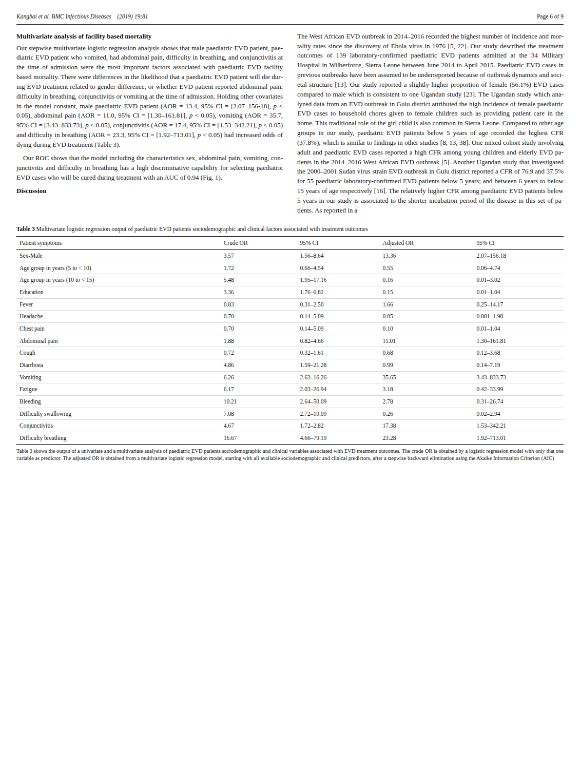Kangbai et al. BMC Infectious Diseases (2019) 19:81
Page 6 of 9
Multivariate analysis of facility based mortality
Our stepwise multivariate logistic regression analysis shows that male paediatric EVD patient, paediatric EVD patient who vomited, had abdominal pain, difficulty in breathing, and conjunctivitis at the time of admission were the most important factors associated with paediatric EVD facility based mortality. There were differences in the likelihood that a paediatric EVD patient will die during EVD treatment related to gender difference, or whether EVD patient reported abdominal pain, difficulty in breathing, conjunctivitis or vomiting at the time of admission. Holding other covariates in the model constant, male paediatric EVD patient (AOR = 13.4, 95% CI = [2.07–156-18], p < 0.05), abdominal pain (AOR = 11.0, 95% CI = [1.30–161.81], p < 0.05), vomiting (AOR = 35.7, 95% CI = [3.43–833.73], p < 0.05), conjunctivitis (AOR = 17.4, 95% CI = [1.53–342.21], p < 0.05) and difficulty in breathing (AOR = 23.3, 95% CI = [1.92–713.01], p < 0.05) had increased odds of dying during EVD treatment (Table 3).
Our ROC shows that the model including the characteristics sex, abdominal pain, vomiting, conjunctivitis and difficulty in breathing has a high discriminative capability for selecting paediatric EVD cases who will be cured during treatment with an AUC of 0.94 (Fig. 1).
Discussion
The West African EVD outbreak in 2014–2016 recorded the highest number of incidence and mortality rates since the discovery of Ebola virus in 1976 [5, 22]. Our study described the treatment outcomes of 139 laboratory-confirmed paediatric EVD patients admitted at the 34 Military Hospital in Wilberforce, Sierra Leone between June 2014 to April 2015. Paediatric EVD cases in previous outbreaks have been assumed to be underreported because of outbreak dynamics and societal structure [13]. Our study reported a slightly higher proportion of female (56.1%) EVD cases compared to male which is consistent to one Ugandan study [23]. The Ugandan study which analyzed data from an EVD outbreak in Gulu district attributed the high incidence of female paediatric EVD cases to household chores given to female children such as providing patient care in the home. This traditional role of the girl child is also common in Sierra Leone. Compared to other age groups in our study, paediatric EVD patients below 5 years of age recorded the highest CFR (37.8%); which is similar to findings in other studies [8, 13, 38]. One mixed cohort study involving adult and paediatric EVD cases reported a high CFR among young children and elderly EVD patients in the 2014–2016 West African EVD outbreak [5]. Another Ugandan study that investigated the 2000–2001 Sudan virus strain EVD outbreak in Gulu district reported a CFR of 76.9 and 37.5% for 55 paediatric laboratory-confirmed EVD patients below 5 years; and between 6 years to below 15 years of age respectively [16]. The relatively higher CFR among paediatric EVD patients below 5 years in our study is associated to the shorter incubation period of the disease in this set of patients. As reported in a
Table 3 Multivariate logistic regression output of paediatric EVD patients sociodemographic and clinical factors associated with treatment outcomes
| Patient symptoms | Crude OR | 95% CI | Adjusted OR | 95% CI |
| --- | --- | --- | --- | --- |
| Sex-Male | 3.57 | 1.56–8.64 | 13.36 | 2.07–156.18 |
| Age group in years (5 to < 10) | 1.72 | 0.66–4.54 | 0.55 | 0.06–4.74 |
| Age group in years (10 to < 15) | 5.48 | 1.95–17.16 | 0.16 | 0.01–3.02 |
| Education | 3.36 | 1.76–6.82 | 0.15 | 0.01–1.04 |
| Fever | 0.83 | 0.31–2.50 | 1.66 | 0.25–14.17 |
| Headache | 0.70 | 0.14–5.09 | 0.05 | 0.001–1.90 |
| Chest pain | 0.70 | 0.14–5.09 | 0.10 | 0.01–1.04 |
| Abdominal pain | 1.88 | 0.82–4.66 | 11.01 | 1.30–161.81 |
| Cough | 0.72 | 0.32–1.61 | 0.68 | 0.12–3.68 |
| Diarrhoea | 4.86 | 1.59–21.28 | 0.99 | 0.14–7.19 |
| Vomiting | 6.26 | 2.63–16.26 | 35.65 | 3.43–833.73 |
| Fatigue | 6.17 | 2.03–26.94 | 3.18 | 0.42–33.99 |
| Bleeding | 10.21 | 2.64–50.09 | 2.78 | 0.31–26.74 |
| Difficulty swallowing | 7.08 | 2.72–19.09 | 0.26 | 0.02–2.94 |
| Conjunctivitis | 4.67 | 1.72–2.82 | 17.38 | 1.53–342.21 |
| Difficulty breathing | 16.67 | 4.66–79.19 | 23.28 | 1.92–713.01 |
Table 3 shows the output of a univariate and a multivariate analysis of paediatric EVD patients sociodemographic and clinical variables associated with EVD treatment outcomes. The crude OR is obtained by a logistic regression model with only that one variable as predictor. The adjusted OR is obtained from a multivariate logistic regression model, starting with all available sociodemographic and clinical predictors, after a stepwise backward elimination using the Akaike Information Criterion (AIC)